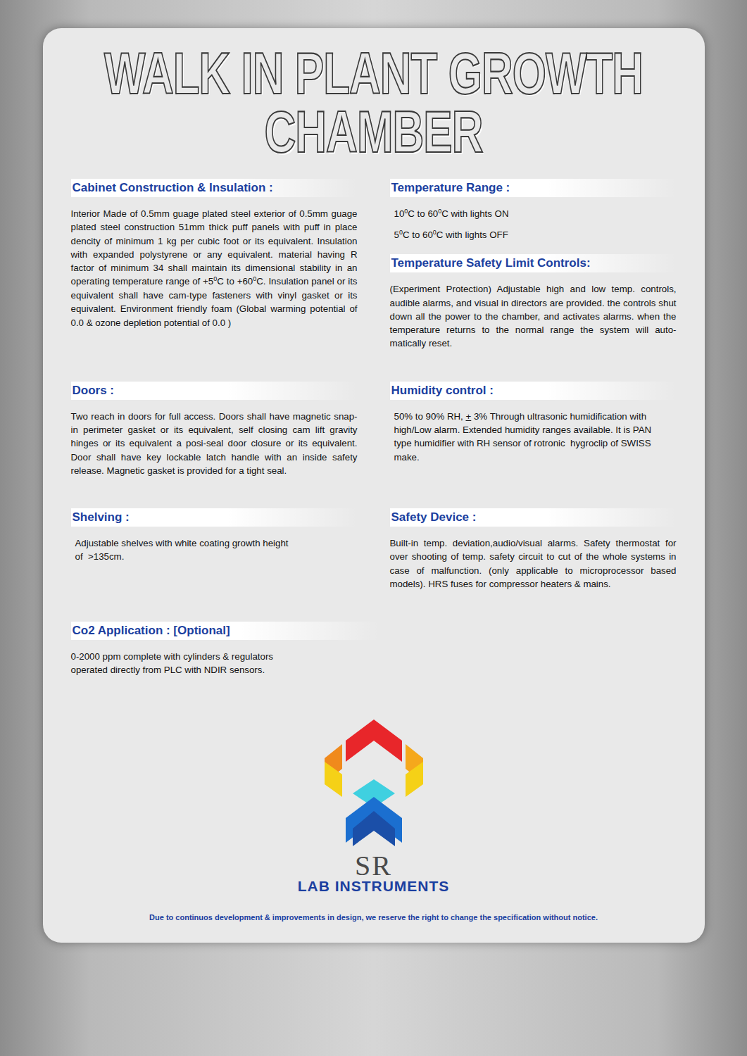WALK IN PLANT GROWTH CHAMBER
Cabinet Construction & Insulation :
Interior Made of 0.5mm guage plated steel exterior of 0.5mm guage plated steel construction 51mm thick puff panels with puff in place dencity of minimum 1 kg per cubic foot or its equivalent. Insulation with expanded polystyrene or any equivalent. material having R factor of minimum 34 shall maintain its dimensional stability in an operating temperature range of +50C to +600C. Insulation panel or its equivalent shall have cam-type fasteners with vinyl gasket or its equivalent. Environment friendly foam (Global warming potential of 0.0 & ozone depletion potential of 0.0 )
Temperature Range :
100C to 600C with lights ON
50C to 600C with lights OFF
Temperature Safety Limit Controls:
(Experiment Protection) Adjustable high and low temp. controls, audible alarms, and visual in directors are provided. the controls shut down all the power to the chamber, and activates alarms. when the temperature returns to the normal range the system will auto-matically reset.
Doors :
Two reach in doors for full access. Doors shall have magnetic snap-in perimeter gasket or its equivalent, self closing cam lift gravity hinges or its equivalent a posi-seal door closure or its equivalent. Door shall have key lockable latch handle with an inside safety release. Magnetic gasket is provided for a tight seal.
Humidity control :
50% to 90% RH, + 3% Through ultrasonic humidification with
high/Low alarm. Extended humidity ranges available. It is PAN
type humidifier with RH sensor of rotronic hygroclip of SWISS make.
Shelving :
Adjustable shelves with white coating growth height
of >135cm.
Safety Device :
Built-in temp. deviation,audio/visual alarms. Safety thermostat for over shooting of temp. safety circuit to cut of the whole systems in case of malfunction. (only applicable to microprocessor based models). HRS fuses for compressor heaters & mains.
Co2 Application : [Optional]
0-2000 ppm complete with cylinders & regulators
operated directly from PLC with NDIR sensors.
SR
LAB INSTRUMENTS
Due to continuos development & improvements in design, we reserve the right to change the specification without notice.